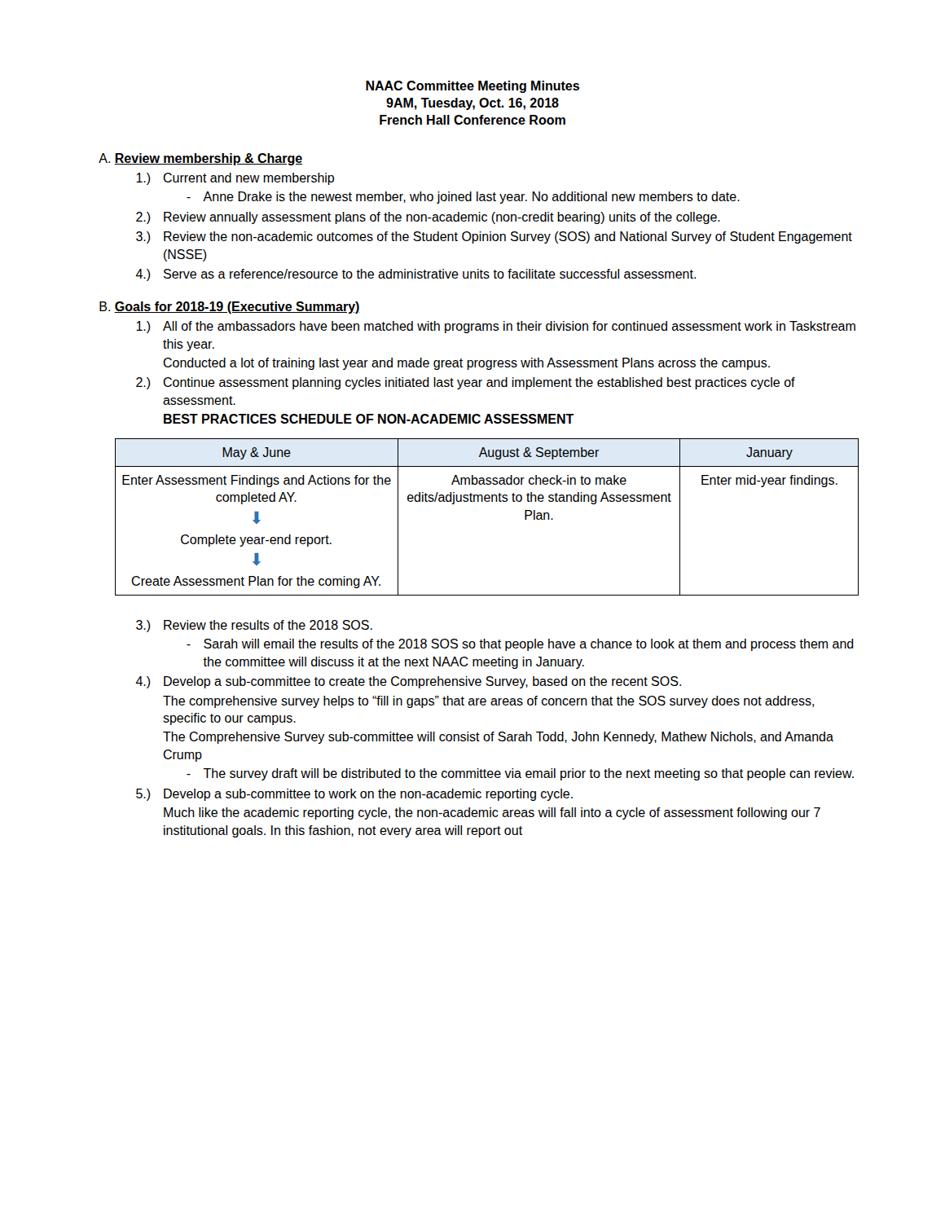NAAC Committee Meeting Minutes
9AM, Tuesday, Oct. 16, 2018
French Hall Conference Room
Review membership & Charge
Current and new membership
Anne Drake is the newest member, who joined last year. No additional new members to date.
Review annually assessment plans of the non-academic (non-credit bearing) units of the college.
Review the non-academic outcomes of the Student Opinion Survey (SOS) and National Survey of Student Engagement (NSSE)
Serve as a reference/resource to the administrative units to facilitate successful assessment.
Goals for 2018-19 (Executive Summary)
All of the ambassadors have been matched with programs in their division for continued assessment work in Taskstream this year. Conducted a lot of training last year and made great progress with Assessment Plans across the campus.
Continue assessment planning cycles initiated last year and implement the established best practices cycle of assessment. BEST PRACTICES SCHEDULE OF NON-ACADEMIC ASSESSMENT
| May & June | August & September | January |
| --- | --- | --- |
| Enter Assessment Findings and Actions for the completed AY. ⬇ Complete year-end report. ⬇ Create Assessment Plan for the coming AY. | Ambassador check-in to make edits/adjustments to the standing Assessment Plan. | Enter mid-year findings. |
Review the results of the 2018 SOS.
Sarah will email the results of the 2018 SOS so that people have a chance to look at them and process them and the committee will discuss it at the next NAAC meeting in January.
Develop a sub-committee to create the Comprehensive Survey, based on the recent SOS. The comprehensive survey helps to “fill in gaps” that are areas of concern that the SOS survey does not address, specific to our campus. The Comprehensive Survey sub-committee will consist of Sarah Todd, John Kennedy, Mathew Nichols, and Amanda Crump
The survey draft will be distributed to the committee via email prior to the next meeting so that people can review.
Develop a sub-committee to work on the non-academic reporting cycle. Much like the academic reporting cycle, the non-academic areas will fall into a cycle of assessment following our 7 institutional goals. In this fashion, not every area will report out